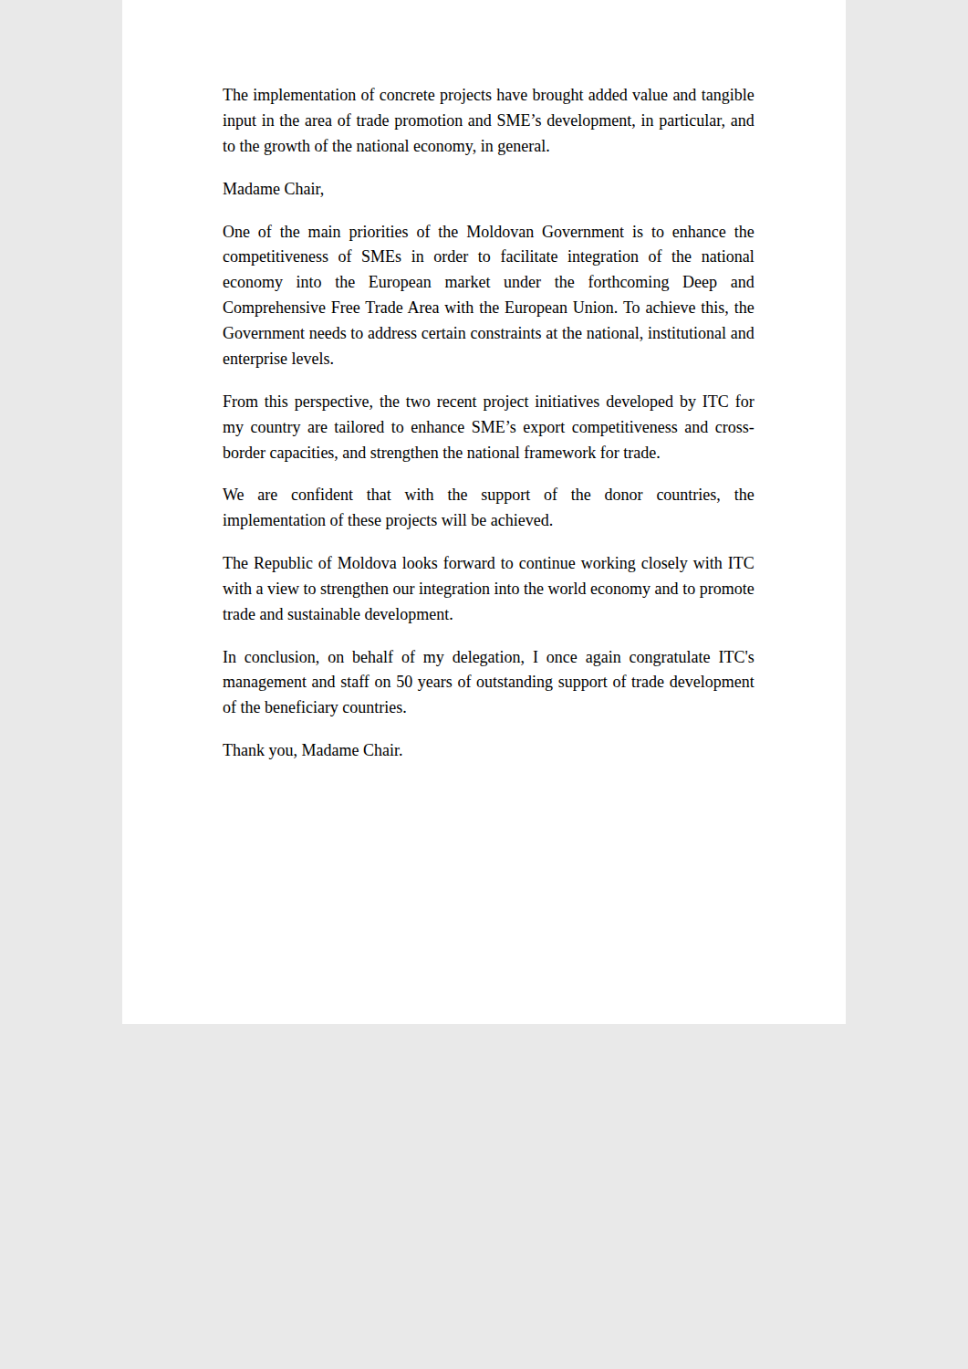The implementation of concrete projects have brought added value and tangible input in the area of trade promotion and SME’s development, in particular, and to the growth of the national economy, in general.
Madame Chair,
One of the main priorities of the Moldovan Government is to enhance the competitiveness of SMEs in order to facilitate integration of the national economy into the European market under the forthcoming Deep and Comprehensive Free Trade Area with the European Union. To achieve this, the Government needs to address certain constraints at the national, institutional and enterprise levels.
From this perspective, the two recent project initiatives developed by ITC for my country are tailored to enhance SME’s export competitiveness and cross-border capacities, and strengthen the national framework for trade.
We are confident that with the support of the donor countries, the implementation of these projects will be achieved.
The Republic of Moldova looks forward to continue working closely with ITC with a view to strengthen our integration into the world economy and to promote trade and sustainable development.
In conclusion, on behalf of my delegation, I once again congratulate ITC's management and staff on 50 years of outstanding support of trade development of the beneficiary countries.
Thank you, Madame Chair.